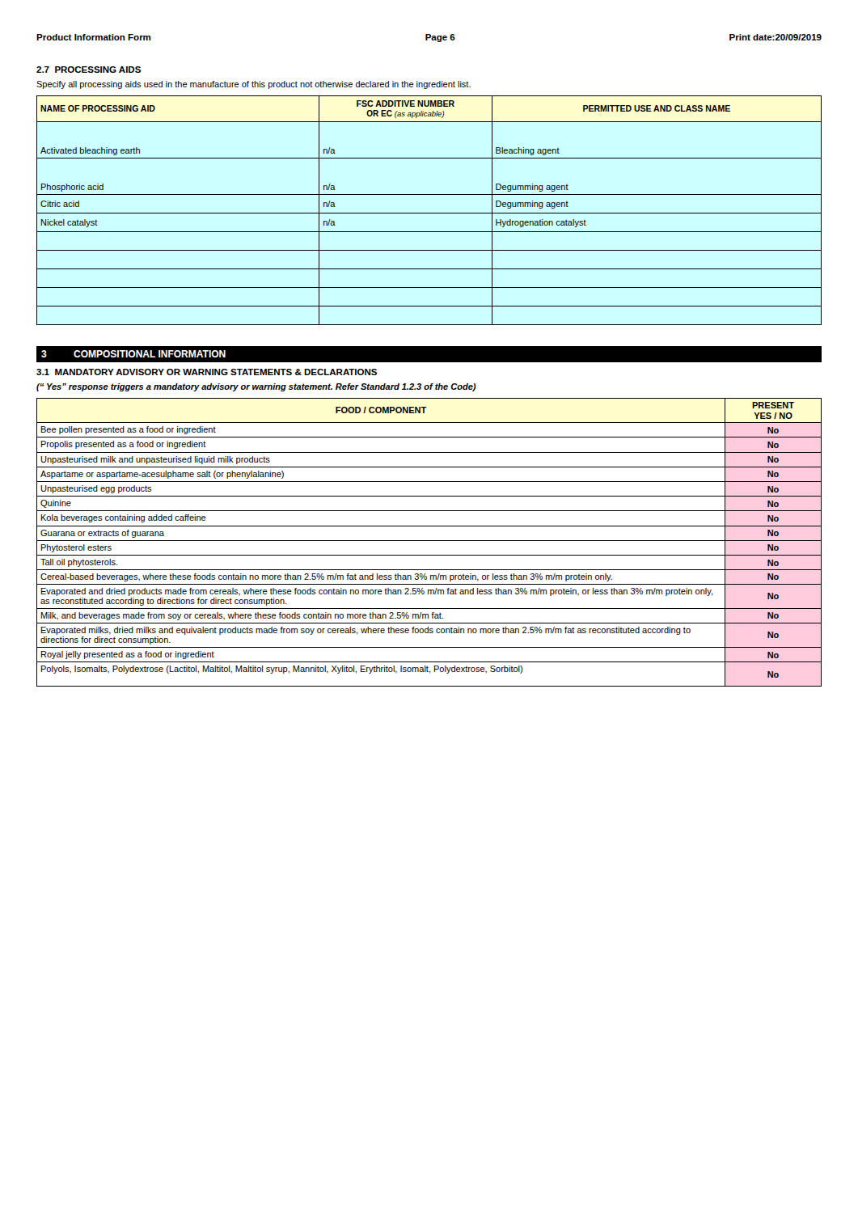Product Information Form
Page 6
Print date:20/09/2019
2.7 PROCESSING AIDS
Specify all processing aids used in the manufacture of this product not otherwise declared in the ingredient list.
| NAME OF PROCESSING AID | FSC ADDITIVE NUMBER OR EC (as applicable) | PERMITTED USE AND CLASS NAME |
| --- | --- | --- |
| Activated bleaching earth | n/a | Bleaching agent |
| Phosphoric acid | n/a | Degumming agent |
| Citric acid | n/a | Degumming agent |
| Nickel catalyst | n/a | Hydrogenation catalyst |
3 COMPOSITIONAL INFORMATION
3.1 MANDATORY ADVISORY OR WARNING STATEMENTS & DECLARATIONS
(“ Yes” response triggers a mandatory advisory or warning statement. Refer Standard 1.2.3 of the Code)
| FOOD / COMPONENT | PRESENT YES / NO |
| --- | --- |
| Bee pollen presented as a food or ingredient | No |
| Propolis presented as a food or ingredient | No |
| Unpasteurised milk and unpasteurised liquid milk products | No |
| Aspartame or aspartame-acesulphame salt (or phenylalanine) | No |
| Unpasteurised egg products | No |
| Quinine | No |
| Kola beverages containing added caffeine | No |
| Guarana or extracts of guarana | No |
| Phytosterol esters | No |
| Tall oil phytosterols. | No |
| Cereal-based beverages, where these foods contain no more than 2.5% m/m fat and less than 3% m/m protein, or less than 3% m/m protein only. | No |
| Evaporated and dried products made from cereals, where these foods contain no more than 2.5% m/m fat and less than 3% m/m protein, or less than 3% m/m protein only, as reconstituted according to directions for direct consumption. | No |
| Milk, and beverages made from soy or cereals, where these foods contain no more than 2.5% m/m fat. | No |
| Evaporated milks, dried milks and equivalent products made from soy or cereals, where these foods contain no more than 2.5% m/m fat as reconstituted according to directions for direct consumption. | No |
| Royal jelly presented as a food or ingredient | No |
| Polyols, Isomalts, Polydextrose (Lactitol, Maltitol, Maltitol syrup, Mannitol, Xylitol, Erythritol, Isomalt, Polydextrose, Sorbitol) | No |